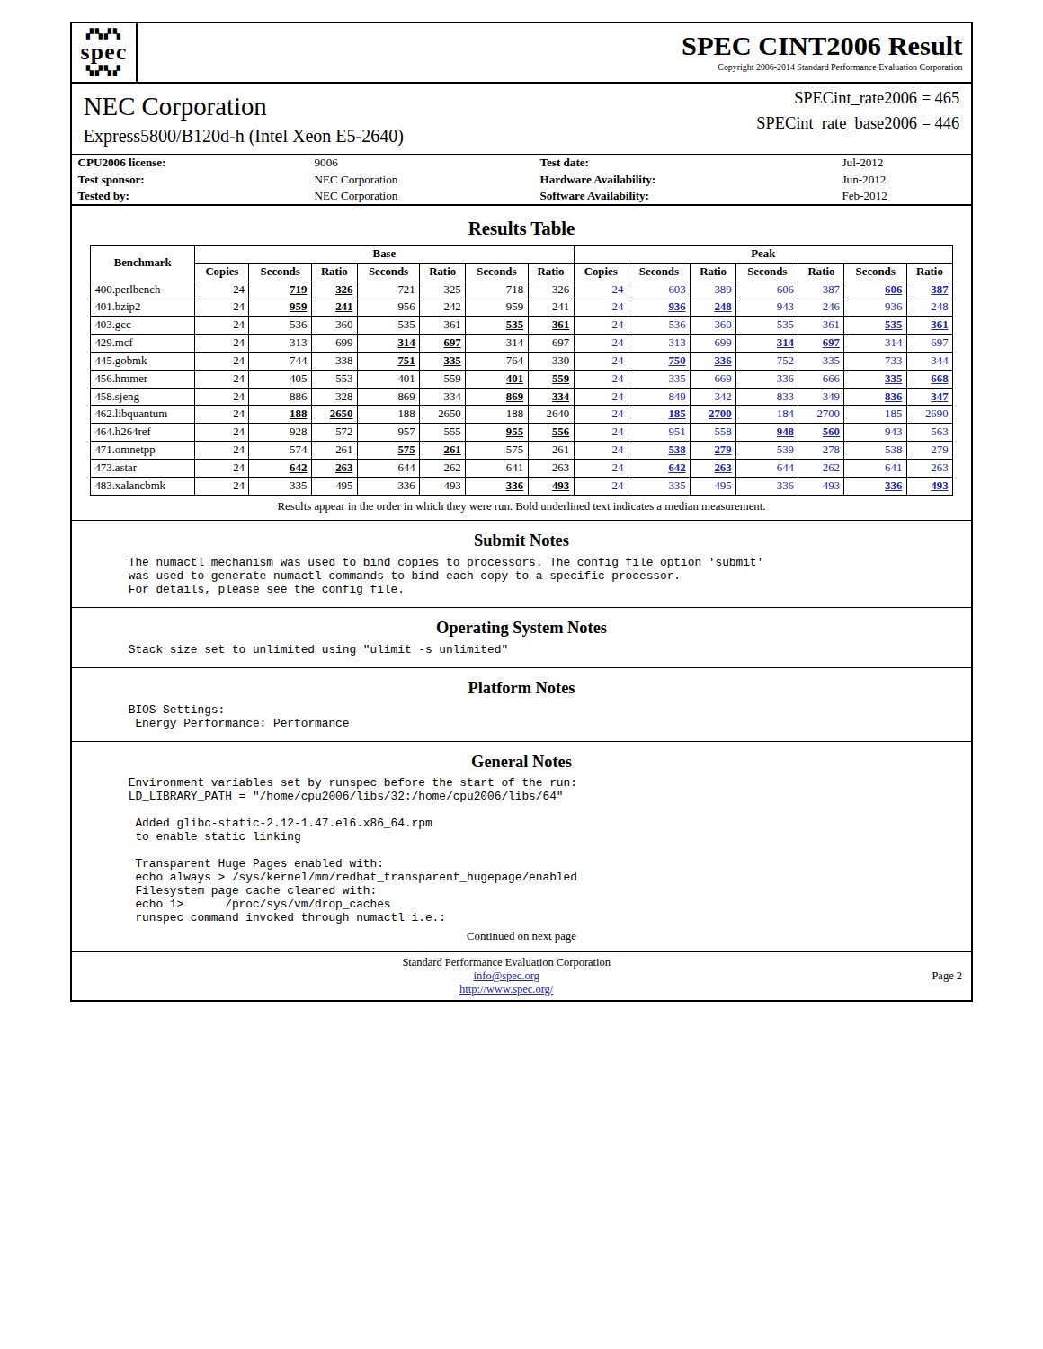▞▚▞▚
spec
▚▞▚▞
SPEC CINT2006 Result
Copyright 2006-2014 Standard Performance Evaluation Corporation
NEC Corporation
Express5800/B120d-h (Intel Xeon E5-2640)
SPECint_rate2006 = 465
SPECint_rate_base2006 = 446
| CPU2006 license: | 9006 | Test date: | Jul-2012 |
| Test sponsor: | NEC Corporation | Hardware Availability: | Jun-2012 |
| Tested by: | NEC Corporation | Software Availability: | Feb-2012 |
Results Table
| Benchmark | Base | Peak |
| --- | --- | --- |
| Copies | Seconds | Ratio | Seconds | Ratio | Seconds | Ratio | Copies | Seconds | Ratio | Seconds | Ratio | Seconds | Ratio |
| 400.perlbench | 24 | 719 | 326 | 721 | 325 | 718 | 326 | 24 | 603 | 389 | 606 | 387 | 606 | 387 |
| 401.bzip2 | 24 | 959 | 241 | 956 | 242 | 959 | 241 | 24 | 936 | 248 | 943 | 246 | 936 | 248 |
| 403.gcc | 24 | 536 | 360 | 535 | 361 | 535 | 361 | 24 | 536 | 360 | 535 | 361 | 535 | 361 |
| 429.mcf | 24 | 313 | 699 | 314 | 697 | 314 | 697 | 24 | 313 | 699 | 314 | 697 | 314 | 697 |
| 445.gobmk | 24 | 744 | 338 | 751 | 335 | 764 | 330 | 24 | 750 | 336 | 752 | 335 | 733 | 344 |
| 456.hmmer | 24 | 405 | 553 | 401 | 559 | 401 | 559 | 24 | 335 | 669 | 336 | 666 | 335 | 668 |
| 458.sjeng | 24 | 886 | 328 | 869 | 334 | 869 | 334 | 24 | 849 | 342 | 833 | 349 | 836 | 347 |
| 462.libquantum | 24 | 188 | 2650 | 188 | 2650 | 188 | 2640 | 24 | 185 | 2700 | 184 | 2700 | 185 | 2690 |
| 464.h264ref | 24 | 928 | 572 | 957 | 555 | 955 | 556 | 24 | 951 | 558 | 948 | 560 | 943 | 563 |
| 471.omnetpp | 24 | 574 | 261 | 575 | 261 | 575 | 261 | 24 | 538 | 279 | 539 | 278 | 538 | 279 |
| 473.astar | 24 | 642 | 263 | 644 | 262 | 641 | 263 | 24 | 642 | 263 | 644 | 262 | 641 | 263 |
| 483.xalancbmk | 24 | 335 | 495 | 336 | 493 | 336 | 493 | 24 | 335 | 495 | 336 | 493 | 336 | 493 |
Results appear in the order in which they were run. Bold underlined text indicates a median measurement.
Submit Notes
    The numactl mechanism was used to bind copies to processors. The config file option 'submit'
    was used to generate numactl commands to bind each copy to a specific processor.
    For details, please see the config file.
Operating System Notes
    Stack size set to unlimited using "ulimit -s unlimited"
Platform Notes
    BIOS Settings:
     Energy Performance: Performance
General Notes
    Environment variables set by runspec before the start of the run:
    LD_LIBRARY_PATH = "/home/cpu2006/libs/32:/home/cpu2006/libs/64"

     Added glibc-static-2.12-1.47.el6.x86_64.rpm
     to enable static linking

     Transparent Huge Pages enabled with:
     echo always > /sys/kernel/mm/redhat_transparent_hugepage/enabled
     Filesystem page cache cleared with:
     echo 1>      /proc/sys/vm/drop_caches
     runspec command invoked through numactl i.e.:
Continued on next page
Standard Performance Evaluation Corporation
info@spec.org
http://www.spec.org/
Page 2